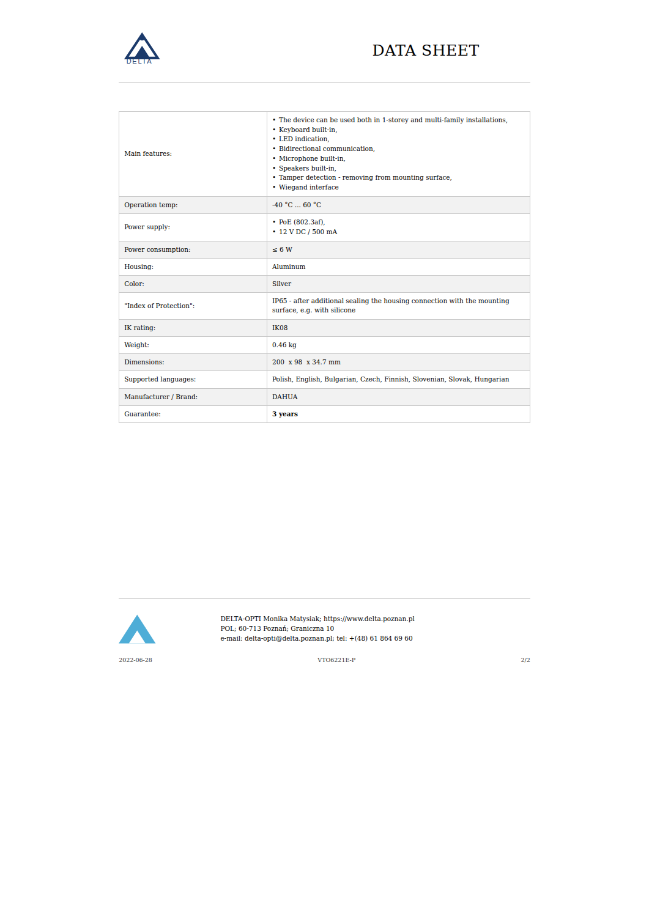DELTA
DATA SHEET
| Main features: | The device can be used both in 1-storey and multi-family installations, Keyboard built-in, LED indication, Bidirectional communication, Microphone built-in, Speakers built-in, Tamper detection - removing from mounting surface, Wiegand interface |
| Operation temp: | -40 °C ... 60 °C |
| Power supply: | PoE (802.3af), 12 V DC / 500 mA |
| Power consumption: | ≤ 6 W |
| Housing: | Aluminum |
| Color: | Silver |
| "Index of Protection": | IP65 - after additional sealing the housing connection with the mounting surface, e.g. with silicone |
| IK rating: | IK08 |
| Weight: | 0.46 kg |
| Dimensions: | 200 x 98 x 34.7 mm |
| Supported languages: | Polish, English, Bulgarian, Czech, Finnish, Slovenian, Slovak, Hungarian |
| Manufacturer / Brand: | DAHUA |
| Guarantee: | 3 years |
DELTA-OPTI Monika Matysiak; https://www.delta.poznan.pl
POL; 60-713 Poznań; Graniczna 10
e-mail: delta-opti@delta.poznan.pl; tel: +(48) 61 864 69 60
2022-06-28 VTO6221E-P 2/2